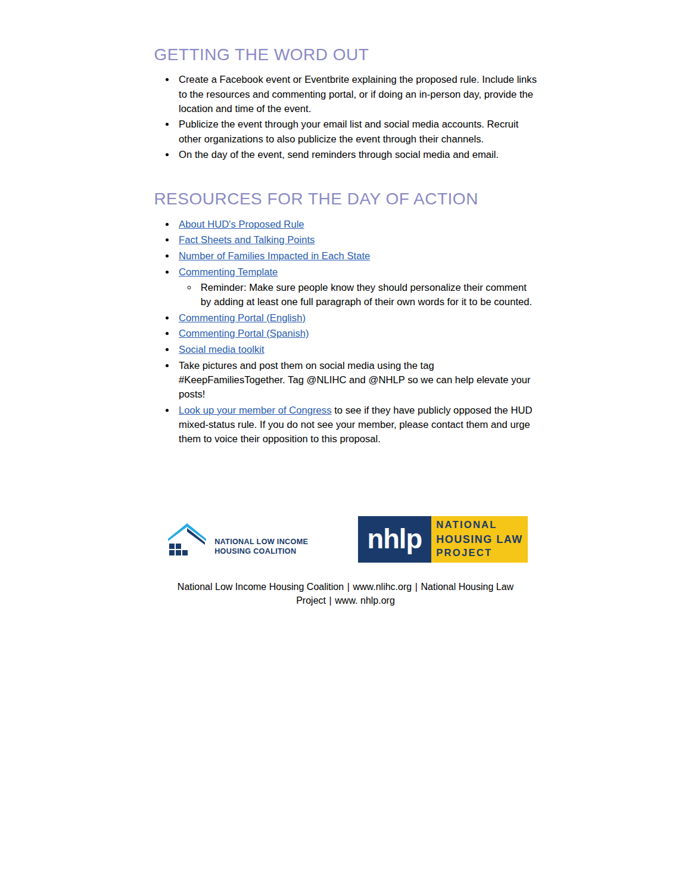GETTING THE WORD OUT
Create a Facebook event or Eventbrite explaining the proposed rule. Include links to the resources and commenting portal, or if doing an in-person day, provide the location and time of the event.
Publicize the event through your email list and social media accounts. Recruit other organizations to also publicize the event through their channels.
On the day of the event, send reminders through social media and email.
RESOURCES FOR THE DAY OF ACTION
About HUD's Proposed Rule
Fact Sheets and Talking Points
Number of Families Impacted in Each State
Commenting Template
Reminder: Make sure people know they should personalize their comment by adding at least one full paragraph of their own words for it to be counted.
Commenting Portal (English)
Commenting Portal (Spanish)
Social media toolkit
Take pictures and post them on social media using the tag #KeepFamiliesTogether. Tag @NLIHC and @NHLP so we can help elevate your posts!
Look up your member of Congress to see if they have publicly opposed the HUD mixed-status rule. If you do not see your member, please contact them and urge them to voice their opposition to this proposal.
NATIONAL LOW INCOME
HOUSING COALITION
nhlp
NATIONAL HOUSING LAW PROJECT
National Low Income Housing Coalition|www.nlihc.org|National Housing Law Project|www. nhlp.org